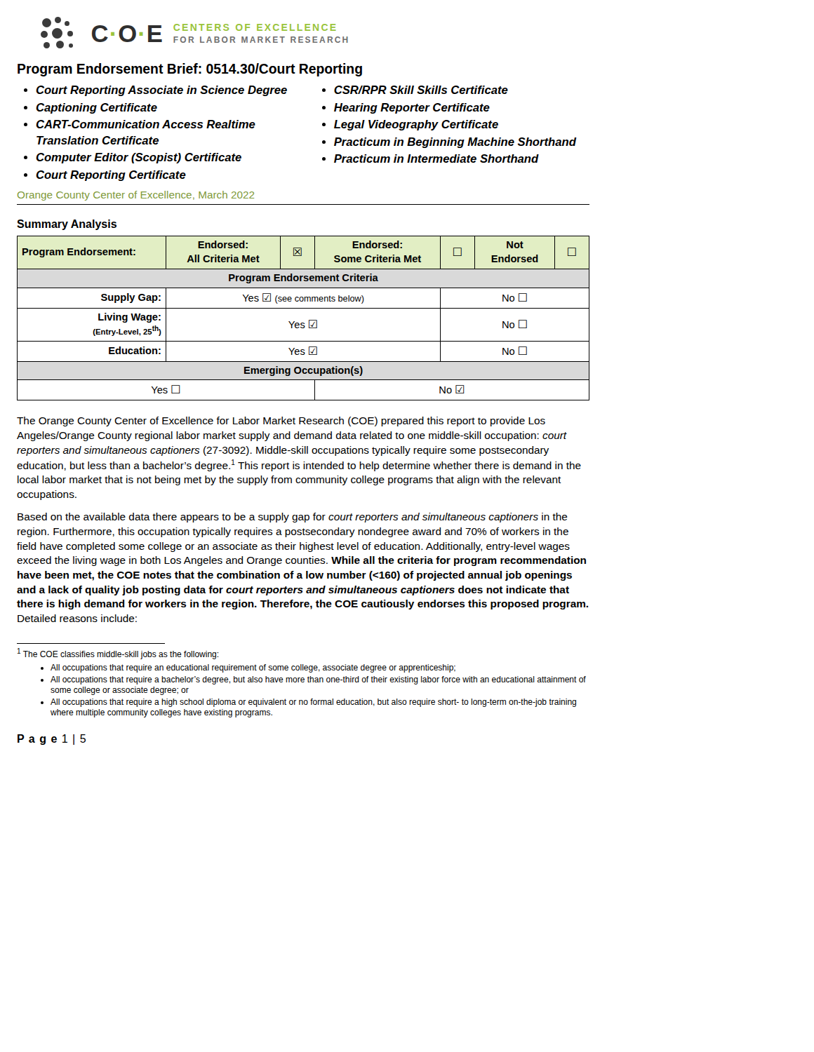C·O·E
CENTERS OF EXCELLENCE
FOR LABOR MARKET RESEARCH
Program Endorsement Brief: 0514.30/Court Reporting
Court Reporting Associate in Science Degree
Captioning Certificate
CART-Communication Access Realtime Translation Certificate
Computer Editor (Scopist) Certificate
Court Reporting Certificate
CSR/RPR Skill Skills Certificate
Hearing Reporter Certificate
Legal Videography Certificate
Practicum in Beginning Machine Shorthand
Practicum in Intermediate Shorthand
Orange County Center of Excellence, March 2022
Summary Analysis
| Program Endorsement: | Endorsed: All Criteria Met | ☒ | Endorsed: Some Criteria Met | ☐ | Not Endorsed | ☐ |
| Program Endorsement Criteria |
| Supply Gap: | Yes ☑ (see comments below) | No ☐ |
| Living Wage: (Entry-Level, 25 th ) | Yes ☑ | No ☐ |
| Education: | Yes ☑ | No ☐ |
| Emerging Occupation(s) |
| Yes ☐ | No ☑ |
The Orange County Center of Excellence for Labor Market Research (COE) prepared this report to provide Los Angeles/Orange County regional labor market supply and demand data related to one middle-skill occupation: court reporters and simultaneous captioners (27-3092). Middle-skill occupations typically require some postsecondary education, but less than a bachelor’s degree.1 This report is intended to help determine whether there is demand in the local labor market that is not being met by the supply from community college programs that align with the relevant occupations.
Based on the available data there appears to be a supply gap for court reporters and simultaneous captioners in the region. Furthermore, this occupation typically requires a postsecondary nondegree award and 70% of workers in the field have completed some college or an associate as their highest level of education. Additionally, entry-level wages exceed the living wage in both Los Angeles and Orange counties. While all the criteria for program recommendation have been met, the COE notes that the combination of a low number (<160) of projected annual job openings and a lack of quality job posting data for court reporters and simultaneous captioners does not indicate that there is high demand for workers in the region. Therefore, the COE cautiously endorses this proposed program. Detailed reasons include:
1 The COE classifies middle-skill jobs as the following:
All occupations that require an educational requirement of some college, associate degree or apprenticeship;
All occupations that require a bachelor’s degree, but also have more than one-third of their existing labor force with an educational attainment of some college or associate degree; or
All occupations that require a high school diploma or equivalent or no formal education, but also require short- to long-term on-the-job training where multiple community colleges have existing programs.
P a g e 1 | 5